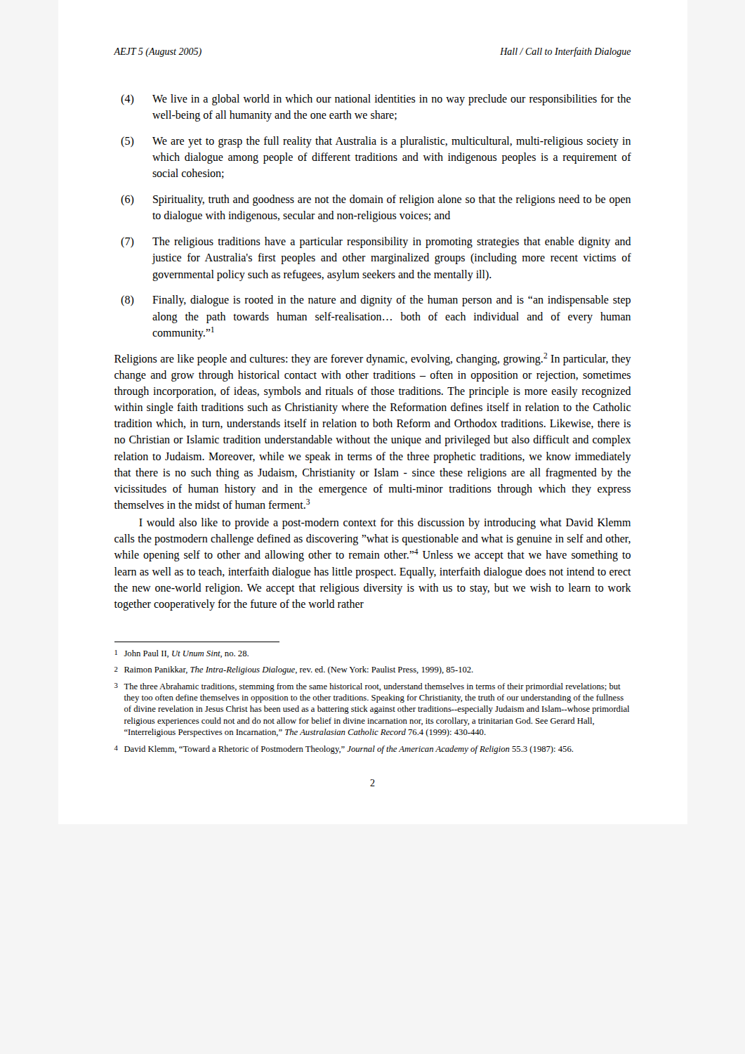AEJT 5 (August 2005) Hall / Call to Interfaith Dialogue
(4) We live in a global world in which our national identities in no way preclude our responsibilities for the well-being of all humanity and the one earth we share;
(5) We are yet to grasp the full reality that Australia is a pluralistic, multicultural, multi-religious society in which dialogue among people of different traditions and with indigenous peoples is a requirement of social cohesion;
(6) Spirituality, truth and goodness are not the domain of religion alone so that the religions need to be open to dialogue with indigenous, secular and non-religious voices; and
(7) The religious traditions have a particular responsibility in promoting strategies that enable dignity and justice for Australia's first peoples and other marginalized groups (including more recent victims of governmental policy such as refugees, asylum seekers and the mentally ill).
(8) Finally, dialogue is rooted in the nature and dignity of the human person and is “an indispensable step along the path towards human self-realisation… both of each individual and of every human community.”1
Religions are like people and cultures: they are forever dynamic, evolving, changing, growing.2 In particular, they change and grow through historical contact with other traditions – often in opposition or rejection, sometimes through incorporation, of ideas, symbols and rituals of those traditions. The principle is more easily recognized within single faith traditions such as Christianity where the Reformation defines itself in relation to the Catholic tradition which, in turn, understands itself in relation to both Reform and Orthodox traditions. Likewise, there is no Christian or Islamic tradition understandable without the unique and privileged but also difficult and complex relation to Judaism. Moreover, while we speak in terms of the three prophetic traditions, we know immediately that there is no such thing as Judaism, Christianity or Islam - since these religions are all fragmented by the vicissitudes of human history and in the emergence of multi-minor traditions through which they express themselves in the midst of human ferment.3
I would also like to provide a post-modern context for this discussion by introducing what David Klemm calls the postmodern challenge defined as discovering ”what is questionable and what is genuine in self and other, while opening self to other and allowing other to remain other.”4 Unless we accept that we have something to learn as well as to teach, interfaith dialogue has little prospect. Equally, interfaith dialogue does not intend to erect the new one-world religion. We accept that religious diversity is with us to stay, but we wish to learn to work together cooperatively for the future of the world rather
1 John Paul II, Ut Unum Sint, no. 28.
2 Raimon Panikkar, The Intra-Religious Dialogue, rev. ed. (New York: Paulist Press, 1999), 85-102.
3 The three Abrahamic traditions, stemming from the same historical root, understand themselves in terms of their primordial revelations; but they too often define themselves in opposition to the other traditions. Speaking for Christianity, the truth of our understanding of the fullness of divine revelation in Jesus Christ has been used as a battering stick against other traditions--especially Judaism and Islam--whose primordial religious experiences could not and do not allow for belief in divine incarnation nor, its corollary, a trinitarian God. See Gerard Hall, “Interreligious Perspectives on Incarnation,” The Australasian Catholic Record 76.4 (1999): 430-440.
4 David Klemm, “Toward a Rhetoric of Postmodern Theology,” Journal of the American Academy of Religion 55.3 (1987): 456.
2